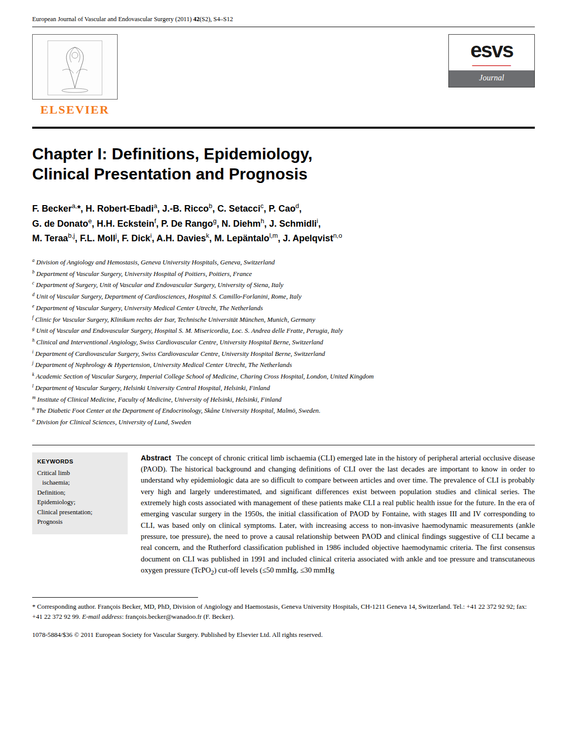European Journal of Vascular and Endovascular Surgery (2011) 42(S2), S4–S12
ELSEVIER
esvs
———
Journal
Chapter I: Definitions, Epidemiology,
Clinical Presentation and Prognosis
F. Beckera,*, H. Robert-Ebadia, J.-B. Riccob, C. Setaccic, P. Caod,
G. de Donatoe, H.H. Ecksteinf, P. De Rangog, N. Diehmh, J. Schmidlii,
M. Teraab,j, F.L. Mollj, F. Dicki, A.H. Daviesk, M. Lepäntalol,m, J. Apelqvistn,o
a Division of Angiology and Hemostasis, Geneva University Hospitals, Geneva, Switzerland
b Department of Vascular Surgery, University Hospital of Poitiers, Poitiers, France
c Department of Surgery, Unit of Vascular and Endovascular Surgery, University of Siena, Italy
d Unit of Vascular Surgery, Department of Cardiosciences, Hospital S. Camillo-Forlanini, Rome, Italy
e Department of Vascular Surgery, University Medical Center Utrecht, The Netherlands
f Clinic for Vascular Surgery, Klinikum rechts der Isar, Technische Universität München, Munich, Germany
g Unit of Vascular and Endovascular Surgery, Hospital S. M. Misericordia, Loc. S. Andrea delle Fratte, Perugia, Italy
h Clinical and Interventional Angiology, Swiss Cardiovascular Centre, University Hospital Berne, Switzerland
i Department of Cardiovascular Surgery, Swiss Cardiovascular Centre, University Hospital Berne, Switzerland
j Department of Nephrology & Hypertension, University Medical Center Utrecht, The Netherlands
k Academic Section of Vascular Surgery, Imperial College School of Medicine, Charing Cross Hospital, London, United Kingdom
l Department of Vascular Surgery, Helsinki University Central Hospital, Helsinki, Finland
m Institute of Clinical Medicine, Faculty of Medicine, University of Helsinki, Helsinki, Finland
n The Diabetic Foot Center at the Department of Endocrinology, Skåne University Hospital, Malmö, Sweden.
o Division for Clinical Sciences, University of Lund, Sweden
KEYWORDS
Critical limbischaemia;
Definition;
Epidemiology;
Clinical presentation;
Prognosis
Abstract The concept of chronic critical limb ischaemia (CLI) emerged late in the history of peripheral arterial occlusive disease (PAOD). The historical background and changing definitions of CLI over the last decades are important to know in order to understand why epidemiologic data are so difficult to compare between articles and over time. The prevalence of CLI is probably very high and largely underestimated, and significant differences exist between population studies and clinical series. The extremely high costs associated with management of these patients make CLI a real public health issue for the future. In the era of emerging vascular surgery in the 1950s, the initial classification of PAOD by Fontaine, with stages III and IV corresponding to CLI, was based only on clinical symptoms. Later, with increasing access to non-invasive haemodynamic measurements (ankle pressure, toe pressure), the need to prove a causal relationship between PAOD and clinical findings suggestive of CLI became a real concern, and the Rutherford classification published in 1986 included objective haemodynamic criteria. The first consensus document on CLI was published in 1991 and included clinical criteria associated with ankle and toe pressure and transcutaneous oxygen pressure (TcPO2) cut-off levels (≤50 mmHg, ≤30 mmHg
* Corresponding author. François Becker, MD, PhD, Division of Angiology and Haemostasis, Geneva University Hospitals, CH-1211 Geneva 14, Switzerland. Tel.: +41 22 372 92 92; fax: +41 22 372 92 99. E-mail address: françois.becker@wanadoo.fr (F. Becker).
1078-5884/$36 © 2011 European Society for Vascular Surgery. Published by Elsevier Ltd. All rights reserved.